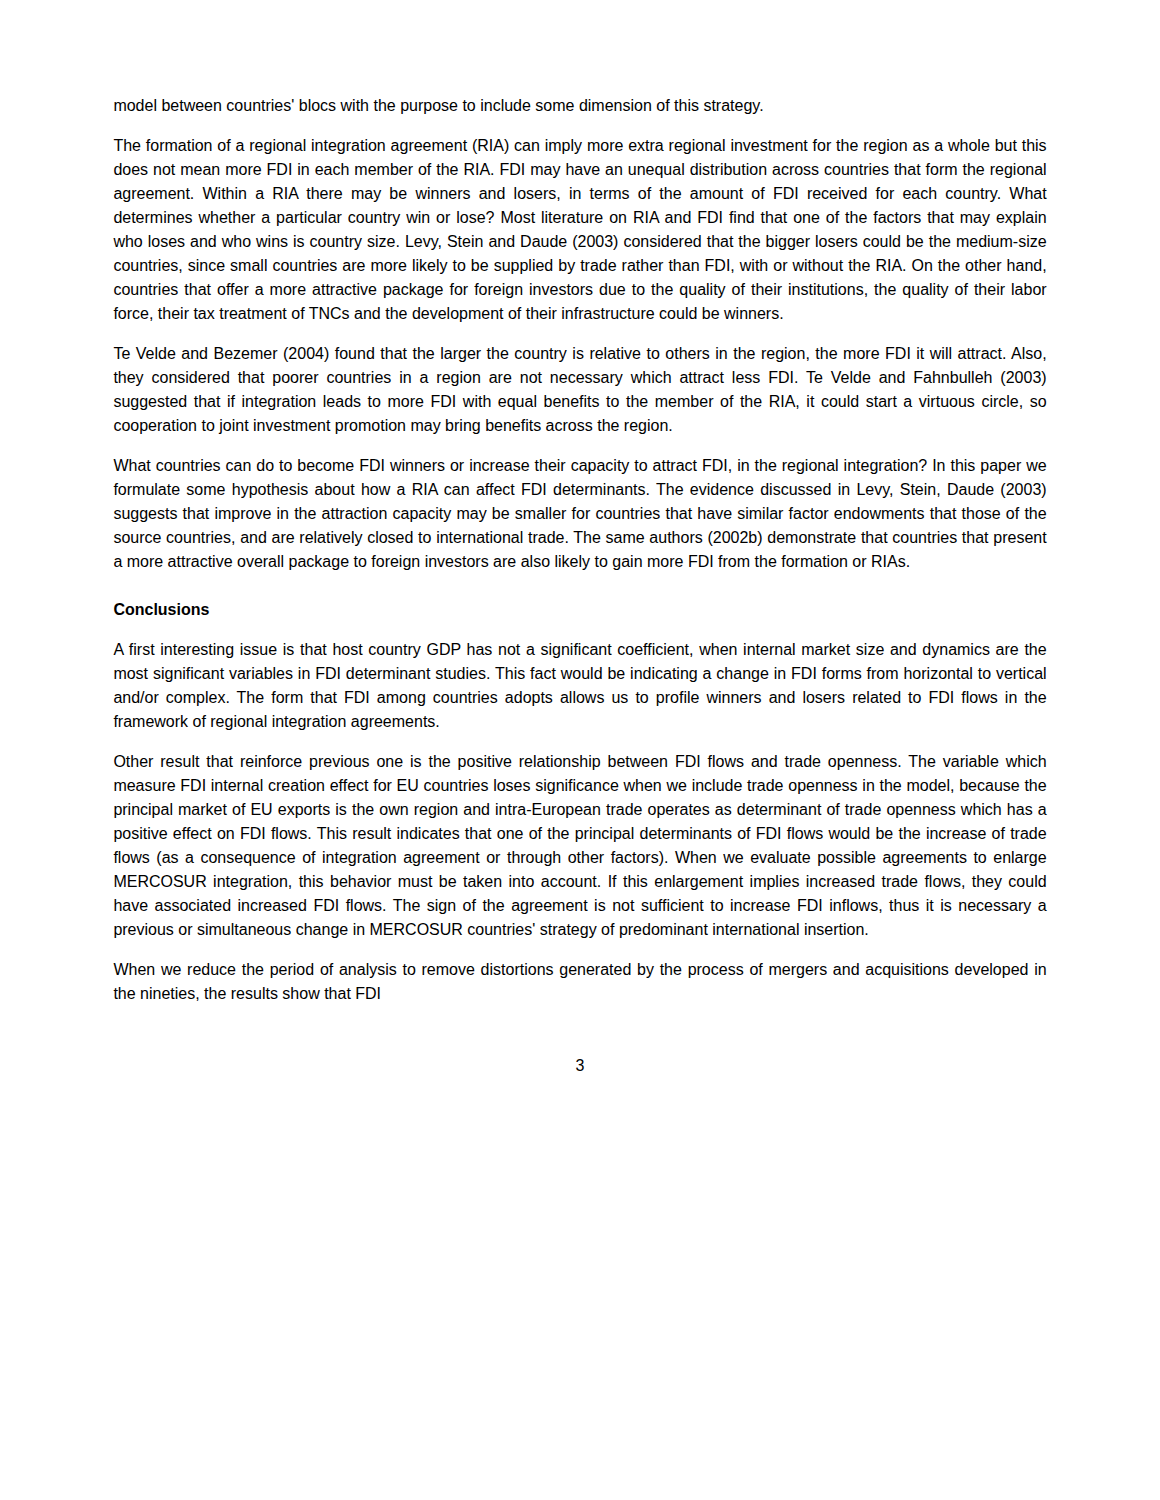model between countries' blocs with the purpose to include some dimension of this strategy.
The formation of a regional integration agreement (RIA) can imply more extra regional investment for the region as a whole but this does not mean more FDI in each member of the RIA. FDI may have an unequal distribution across countries that form the regional agreement. Within a RIA there may be winners and losers, in terms of the amount of FDI received for each country. What determines whether a particular country win or lose? Most literature on RIA and FDI find that one of the factors that may explain who loses and who wins is country size. Levy, Stein and Daude (2003) considered that the bigger losers could be the medium-size countries, since small countries are more likely to be supplied by trade rather than FDI, with or without the RIA. On the other hand, countries that offer a more attractive package for foreign investors due to the quality of their institutions, the quality of their labor force, their tax treatment of TNCs and the development of their infrastructure could be winners.
Te Velde and Bezemer (2004) found that the larger the country is relative to others in the region, the more FDI it will attract. Also, they considered that poorer countries in a region are not necessary which attract less FDI. Te Velde and Fahnbulleh (2003) suggested that if integration leads to more FDI with equal benefits to the member of the RIA, it could start a virtuous circle, so cooperation to joint investment promotion may bring benefits across the region.
What countries can do to become FDI winners or increase their capacity to attract FDI, in the regional integration? In this paper we formulate some hypothesis about how a RIA can affect FDI determinants. The evidence discussed in Levy, Stein, Daude (2003) suggests that improve in the attraction capacity may be smaller for countries that have similar factor endowments that those of the source countries, and are relatively closed to international trade. The same authors (2002b) demonstrate that countries that present a more attractive overall package to foreign investors are also likely to gain more FDI from the formation or RIAs.
Conclusions
A first interesting issue is that host country GDP has not a significant coefficient, when internal market size and dynamics are the most significant variables in FDI determinant studies. This fact would be indicating a change in FDI forms from horizontal to vertical and/or complex. The form that FDI among countries adopts allows us to profile winners and losers related to FDI flows in the framework of regional integration agreements.
Other result that reinforce previous one is the positive relationship between FDI flows and trade openness. The variable which measure FDI internal creation effect for EU countries loses significance when we include trade openness in the model, because the principal market of EU exports is the own region and intra-European trade operates as determinant of trade openness which has a positive effect on FDI flows. This result indicates that one of the principal determinants of FDI flows would be the increase of trade flows (as a consequence of integration agreement or through other factors). When we evaluate possible agreements to enlarge MERCOSUR integration, this behavior must be taken into account. If this enlargement implies increased trade flows, they could have associated increased FDI flows. The sign of the agreement is not sufficient to increase FDI inflows, thus it is necessary a previous or simultaneous change in MERCOSUR countries' strategy of predominant international insertion.
When we reduce the period of analysis to remove distortions generated by the process of mergers and acquisitions developed in the nineties, the results show that FDI
3